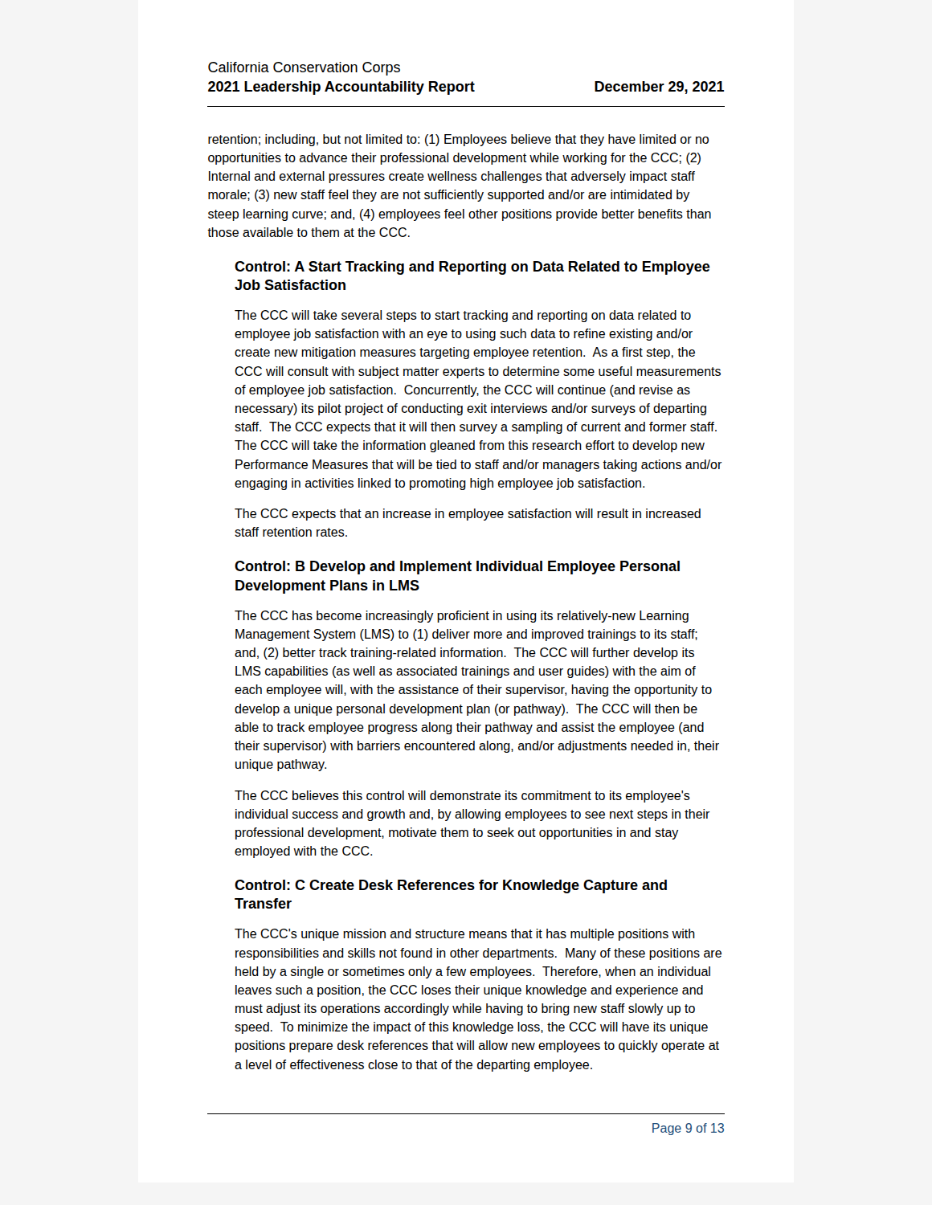California Conservation Corps
2021 Leadership Accountability Report
December 29, 2021
retention; including, but not limited to: (1) Employees believe that they have limited or no opportunities to advance their professional development while working for the CCC; (2) Internal and external pressures create wellness challenges that adversely impact staff morale; (3) new staff feel they are not sufficiently supported and/or are intimidated by steep learning curve; and, (4) employees feel other positions provide better benefits than those available to them at the CCC.
Control: A Start Tracking and Reporting on Data Related to Employee Job Satisfaction
The CCC will take several steps to start tracking and reporting on data related to employee job satisfaction with an eye to using such data to refine existing and/or create new mitigation measures targeting employee retention. As a first step, the CCC will consult with subject matter experts to determine some useful measurements of employee job satisfaction. Concurrently, the CCC will continue (and revise as necessary) its pilot project of conducting exit interviews and/or surveys of departing staff. The CCC expects that it will then survey a sampling of current and former staff. The CCC will take the information gleaned from this research effort to develop new Performance Measures that will be tied to staff and/or managers taking actions and/or engaging in activities linked to promoting high employee job satisfaction.
The CCC expects that an increase in employee satisfaction will result in increased staff retention rates.
Control: B Develop and Implement Individual Employee Personal Development Plans in LMS
The CCC has become increasingly proficient in using its relatively-new Learning Management System (LMS) to (1) deliver more and improved trainings to its staff; and, (2) better track training-related information. The CCC will further develop its LMS capabilities (as well as associated trainings and user guides) with the aim of each employee will, with the assistance of their supervisor, having the opportunity to develop a unique personal development plan (or pathway). The CCC will then be able to track employee progress along their pathway and assist the employee (and their supervisor) with barriers encountered along, and/or adjustments needed in, their unique pathway.
The CCC believes this control will demonstrate its commitment to its employee's individual success and growth and, by allowing employees to see next steps in their professional development, motivate them to seek out opportunities in and stay employed with the CCC.
Control: C Create Desk References for Knowledge Capture and Transfer
The CCC's unique mission and structure means that it has multiple positions with responsibilities and skills not found in other departments. Many of these positions are held by a single or sometimes only a few employees. Therefore, when an individual leaves such a position, the CCC loses their unique knowledge and experience and must adjust its operations accordingly while having to bring new staff slowly up to speed. To minimize the impact of this knowledge loss, the CCC will have its unique positions prepare desk references that will allow new employees to quickly operate at a level of effectiveness close to that of the departing employee.
Page 9 of 13